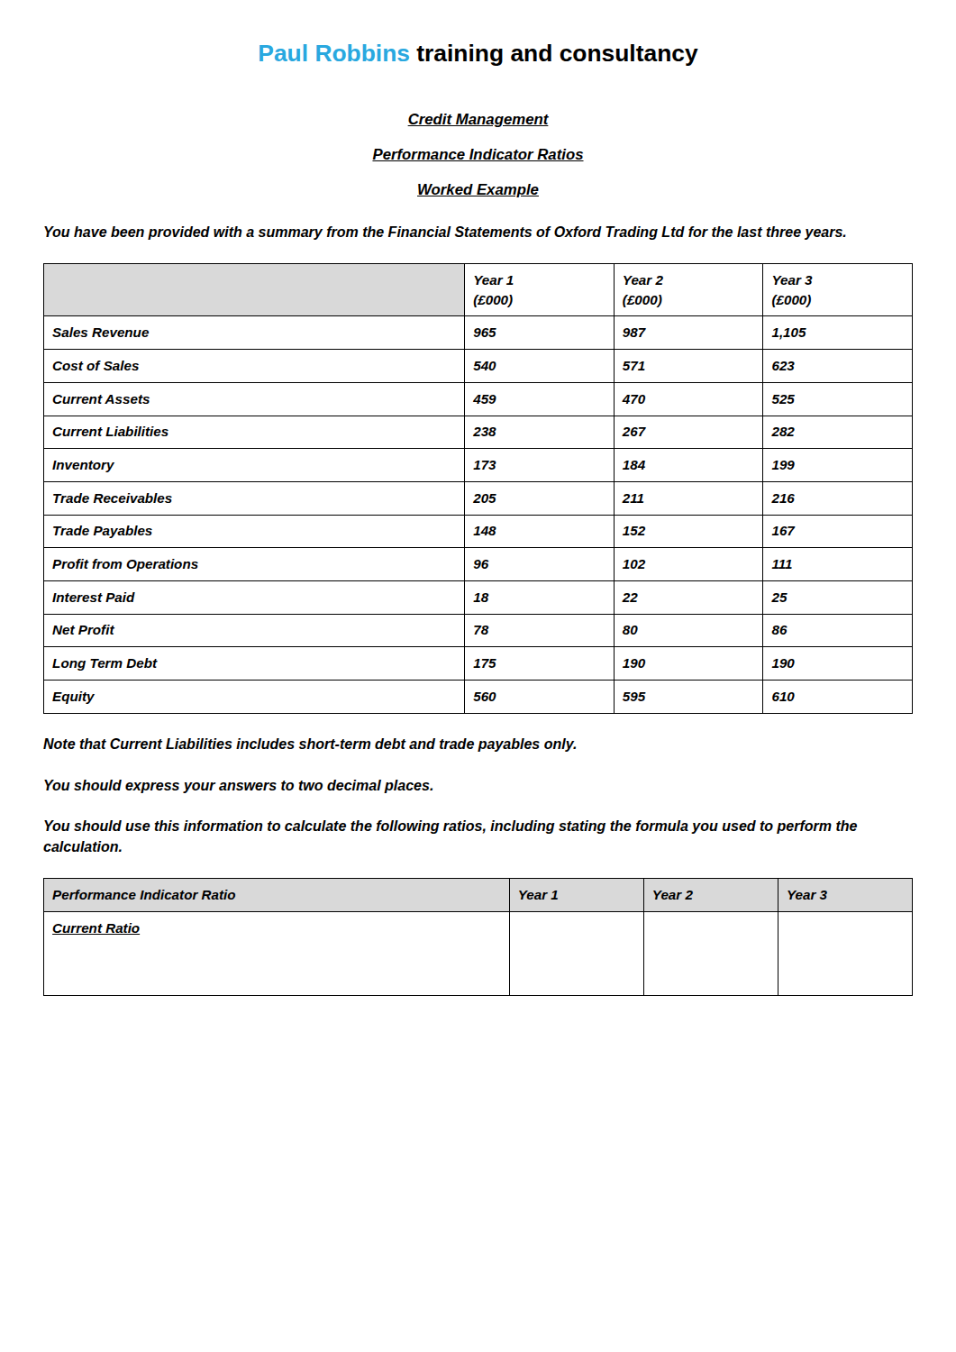Paul Robbins training and consultancy
Credit Management
Performance Indicator Ratios
Worked Example
You have been provided with a summary from the Financial Statements of Oxford Trading Ltd for the last three years.
| | Year 1 (£000) | Year 2 (£000) | Year 3 (£000) |
| --- | --- | --- | --- |
| Sales Revenue | 965 | 987 | 1,105 |
| Cost of Sales | 540 | 571 | 623 |
| Current Assets | 459 | 470 | 525 |
| Current Liabilities | 238 | 267 | 282 |
| Inventory | 173 | 184 | 199 |
| Trade Receivables | 205 | 211 | 216 |
| Trade Payables | 148 | 152 | 167 |
| Profit from Operations | 96 | 102 | 111 |
| Interest Paid | 18 | 22 | 25 |
| Net Profit | 78 | 80 | 86 |
| Long Term Debt | 175 | 190 | 190 |
| Equity | 560 | 595 | 610 |
Note that Current Liabilities includes short-term debt and trade payables only.
You should express your answers to two decimal places.
You should use this information to calculate the following ratios, including stating the formula you used to perform the calculation.
| Performance Indicator Ratio | Year 1 | Year 2 | Year 3 |
| --- | --- | --- | --- |
| Current Ratio | | | |